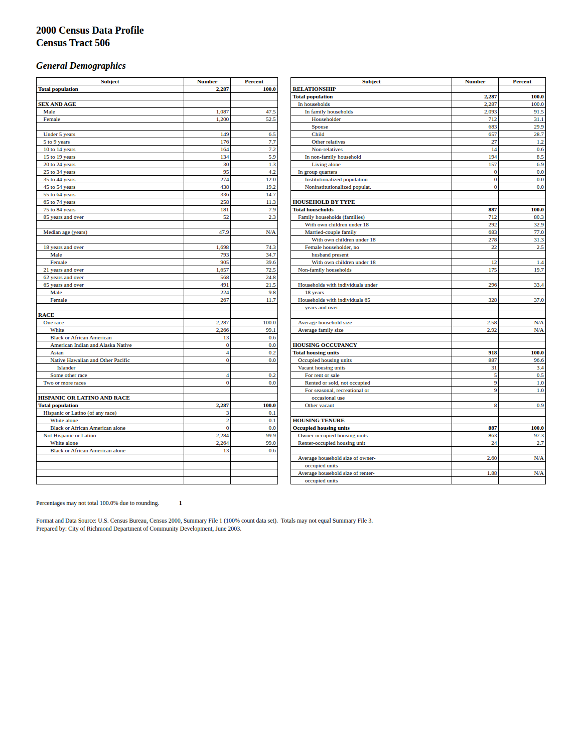2000 Census Data Profile
Census Tract 506
General Demographics
| Subject | Number | Percent | | Subject | Number | Percent |
| --- | --- | --- | --- | --- | --- | --- |
| Total population | 2,287 | 100.0 | | RELATIONSHIP | | |
| | | | | Total population | 2,287 | 100.0 |
| SEX AND AGE | | | | In households | 2,287 | 100.0 |
| Male | 1,087 | 47.5 | | In family households | 2,093 | 91.5 |
| Female | 1,200 | 52.5 | | Householder | 712 | 31.1 |
| | | | | Spouse | 683 | 29.9 |
| Under 5 years | 149 | 6.5 | | Child | 657 | 28.7 |
| 5 to 9 years | 176 | 7.7 | | Other relatives | 27 | 1.2 |
| 10 to 14 years | 164 | 7.2 | | Non-relatives | 14 | 0.6 |
| 15 to 19 years | 134 | 5.9 | | In non-family household | 194 | 8.5 |
| 20 to 24 years | 30 | 1.3 | | Living alone | 157 | 6.9 |
| 25 to 34 years | 95 | 4.2 | | In group quarters | 0 | 0.0 |
| 35 to 44 years | 274 | 12.0 | | Institutionalized population | 0 | 0.0 |
| 45 to 54 years | 438 | 19.2 | | Noninstitutionalized populat. | 0 | 0.0 |
| 55 to 64 years | 336 | 14.7 | | | | |
| 65 to 74 years | 258 | 11.3 | | HOUSEHOLD BY TYPE | | |
| 75 to 84 years | 181 | 7.9 | | Total households | 887 | 100.0 |
| 85 years and over | 52 | 2.3 | | Family households (families) | 712 | 80.3 |
| | | | | With own children under 18 | 292 | 32.9 |
| Median age (years) | 47.9 | N/A | | Married-couple family | 683 | 77.0 |
| | | | | With own children under 18 | 278 | 31.3 |
| 18 years and over | 1,698 | 74.3 | | Female householder, no | 22 | 2.5 |
| Male | 793 | 34.7 | | husband present | | |
| Female | 905 | 39.6 | | With own children under 18 | 12 | 1.4 |
| 21 years and over | 1,657 | 72.5 | | Non-family households | 175 | 19.7 |
| 62 years and over | 568 | 24.8 | | | | |
| 65 years and over | 491 | 21.5 | | Households with individuals under | 296 | 33.4 |
| Male | 224 | 9.8 | | 18 years | | |
| Female | 267 | 11.7 | | Households with individuals 65 | 328 | 37.0 |
| | | | | years and over | | |
| RACE | | | | | | |
| One race | 2,287 | 100.0 | | Average household size | 2.58 | N/A |
| White | 2,266 | 99.1 | | Average family size | 2.92 | N/A |
| Black or African American | 13 | 0.6 | | | | |
| American Indian and Alaska Native | 0 | 0.0 | | HOUSING OCCUPANCY | | |
| Asian | 4 | 0.2 | | Total housing units | 918 | 100.0 |
| Native Hawaiian and Other Pacific | 0 | 0.0 | | Occupied housing units | 887 | 96.6 |
| Islander | | | | Vacant housing units | 31 | 3.4 |
| Some other race | 4 | 0.2 | | For rent or sale | 5 | 0.5 |
| Two or more races | 0 | 0.0 | | Rented or sold, not occupied | 9 | 1.0 |
| | | | | For seasonal, recreational or | 9 | 1.0 |
| HISPANIC OR LATINO AND RACE | | | | occasional use | | |
| Total population | 2,287 | 100.0 | | Other vacant | 8 | 0.9 |
| Hispanic or Latino (of any race) | 3 | 0.1 | | | | |
| White alone | 2 | 0.1 | | HOUSING TENURE | | |
| Black or African American alone | 0 | 0.0 | | Occupied housing units | 887 | 100.0 |
| Not Hispanic or Latino | 2,284 | 99.9 | | Owner-occupied housing units | 863 | 97.3 |
| White alone | 2,264 | 99.0 | | Renter-occupied housing unit | 24 | 2.7 |
| Black or African American alone | 13 | 0.6 | | | | |
| | | | | Average household size of owner- | 2.60 | N/A |
| | | | | occupied units | | |
| | | | | Average household size of renter- | 1.88 | N/A |
| | | | | occupied units | | |
Percentages may not total 100.0% due to rounding. 1
Format and Data Source: U.S. Census Bureau, Census 2000, Summary File 1 (100% count data set). Totals may not equal Summary File 3.
Prepared by: City of Richmond Department of Community Development, June 2003.